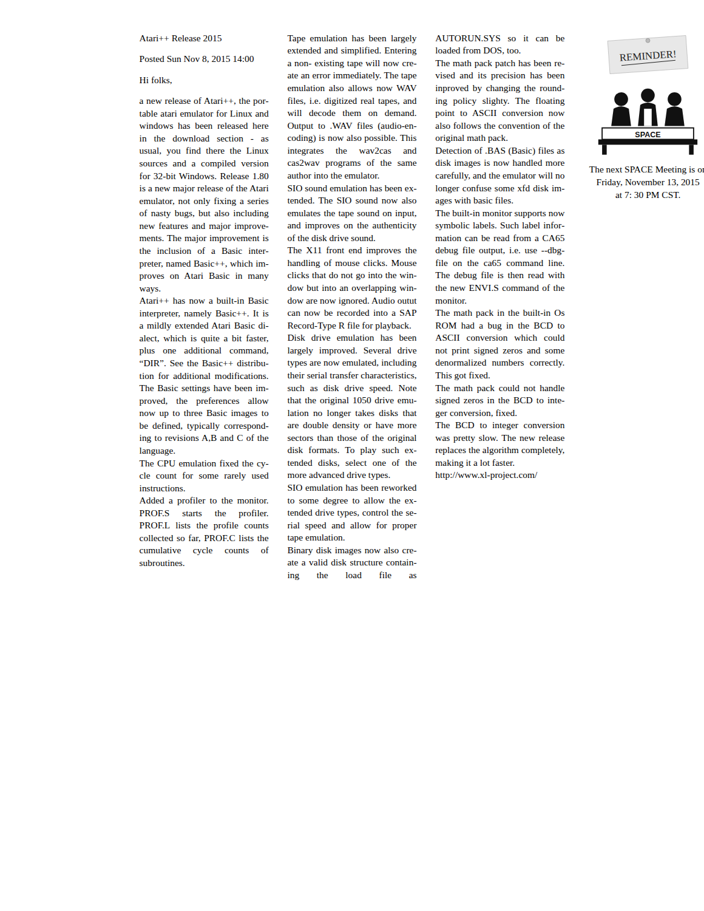Atari++ Release 2015
Posted Sun Nov 8, 2015 14:00
Hi folks,
a new release of Atari++, the portable atari emulator for Linux and windows has been released here in the download section - as usual, you find there the Linux sources and a compiled version for 32-bit Windows. Release 1.80 is a new major release of the Atari emulator, not only fixing a series of nasty bugs, but also including new features and major improvements. The major improvement is the inclusion of a Basic interpreter, named Basic++, which improves on Atari Basic in many ways.
Atari++ has now a built-in Basic interpreter, namely Basic++. It is a mildly extended Atari Basic dialect, which is quite a bit faster, plus one additional command, “DIR”. See the Basic++ distribution for additional modifications. The Basic settings have been improved, the preferences allow now up to three Basic images to be defined, typically corresponding to revisions A,B and C of the language.
The CPU emulation fixed the cycle count for some rarely used instructions.
Added a profiler to the monitor. PROF.S starts the profiler. PROF.L lists the profile counts collected so far, PROF.C lists the cumulative cycle counts of subroutines.
Tape emulation has been largely extended and simplified. Entering a non- existing tape will now create an error immediately. The tape emulation also allows now WAV files, i.e. digitized real tapes, and will decode them on demand. Output to .WAV files (audio-encoding) is now also possible. This integrates the wav2cas and cas2wav programs of the same author into the emulator.
SIO sound emulation has been extended. The SIO sound now also emulates the tape sound on input, and improves on the authenticity of the disk drive sound.
The X11 front end improves the handling of mouse clicks. Mouse clicks that do not go into the window but into an overlapping window are now ignored. Audio outut can now be recorded into a SAP Record-Type R file for playback.
Disk drive emulation has been largely improved. Several drive types are now emulated, including their serial transfer characteristics, such as disk drive speed. Note that the original 1050 drive emulation no longer takes disks that are double density or have more sectors than those of the original disk formats. To play such extended disks, select one of the more advanced drive types.
SIO emulation has been reworked to some degree to allow the extended drive types, control the serial speed and allow for proper tape emulation.
Binary disk images now also create a valid disk structure containing the load file as AUTORUN.SYS so it can be loaded from DOS, too.
The math pack patch has been revised and its precision has been inproved by changing the rounding policy slighty. The floating point to ASCII conversion now also follows the convention of the original math pack.
Detection of .BAS (Basic) files as disk images is now handled more carefully, and the emulator will no longer confuse some xfd disk images with basic files.
The built-in monitor supports now symbolic labels. Such label information can be read from a CA65 debug file output, i.e. use --dbgfile on the ca65 command line. The debug file is then read with the new ENVI.S command of the monitor.
The math pack in the built-in Os ROM had a bug in the BCD to ASCII conversion which could not print signed zeros and some denormalized numbers correctly. This got fixed.
The math pack could not handle signed zeros in the BCD to integer conversion, fixed.
The BCD to integer conversion was pretty slow. The new release replaces the algorithm completely, making it a lot faster.
http://www.xl-project.com/
The next SPACE Meeting is on Friday, November 13, 2015
at 7: 30 PM CST.